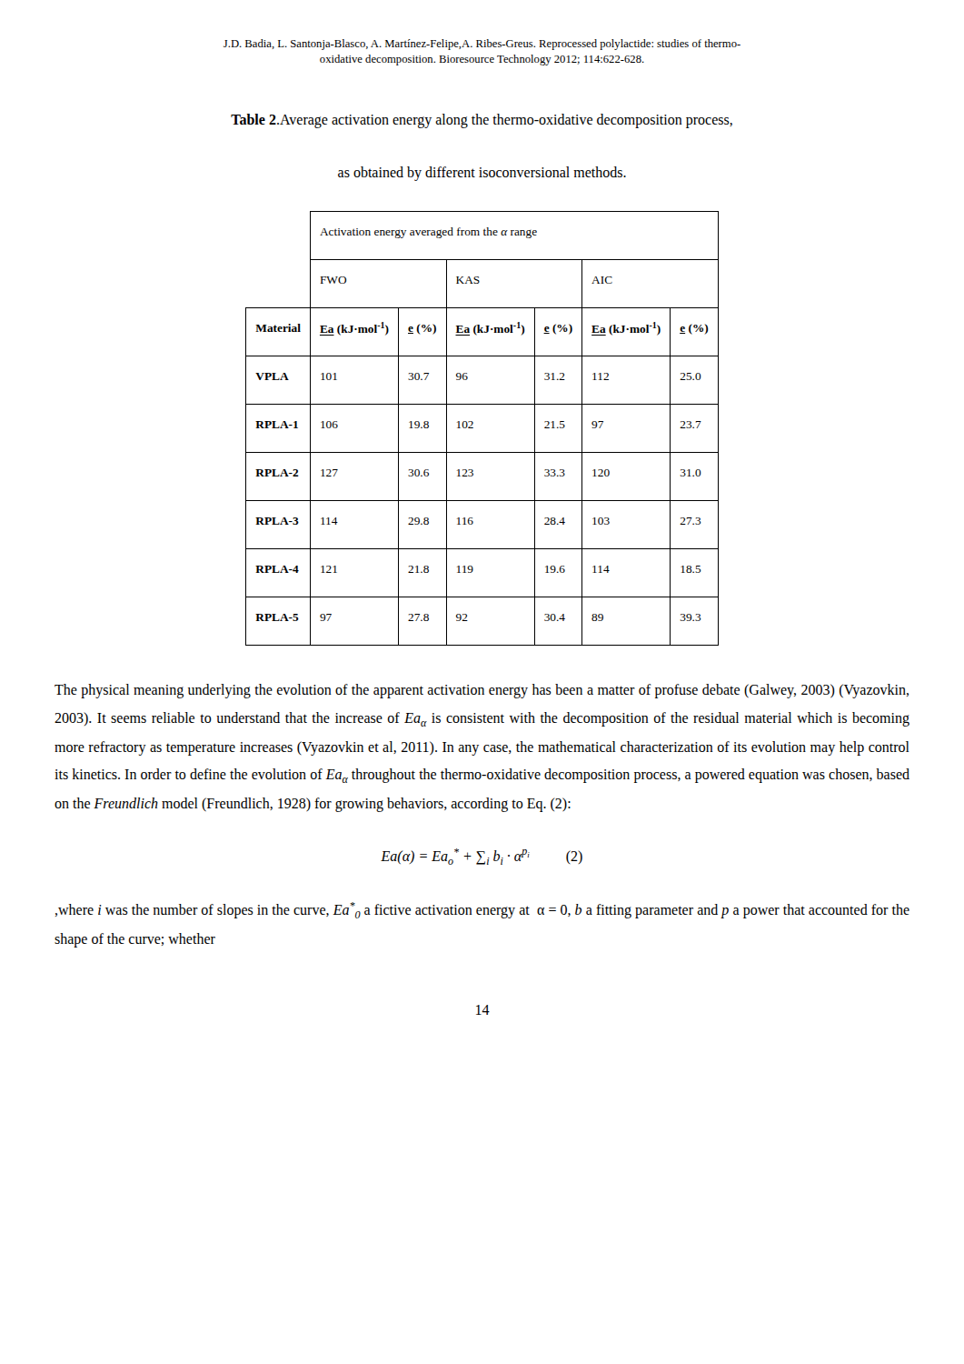J.D. Badia, L. Santonja-Blasco, A. Martínez-Felipe,A. Ribes-Greus. Reprocessed polylactide: studies of thermo-
oxidative decomposition. Bioresource Technology 2012; 114:622-628.
Table 2.Average activation energy along the thermo-oxidative decomposition process,
as obtained by different isoconversional methods.
| | Activation energy averaged from the α range |
| | FWO | KAS | AIC |
| Material | Ea (kJ·mol -1 ) | e (%) | Ea (kJ·mol -1 ) | e (%) | Ea (kJ·mol -1 ) | e (%) |
| VPLA | 101 | 30.7 | 96 | 31.2 | 112 | 25.0 |
| RPLA-1 | 106 | 19.8 | 102 | 21.5 | 97 | 23.7 |
| RPLA-2 | 127 | 30.6 | 123 | 33.3 | 120 | 31.0 |
| RPLA-3 | 114 | 29.8 | 116 | 28.4 | 103 | 27.3 |
| RPLA-4 | 121 | 21.8 | 119 | 19.6 | 114 | 18.5 |
| RPLA-5 | 97 | 27.8 | 92 | 30.4 | 89 | 39.3 |
The physical meaning underlying the evolution of the apparent activation energy has been a matter of profuse debate (Galwey, 2003) (Vyazovkin, 2003). It seems reliable to understand that the increase of Eaα is consistent with the decomposition of the residual material which is becoming more refractory as temperature increases (Vyazovkin et al, 2011). In any case, the mathematical characterization of its evolution may help control its kinetics. In order to define the evolution of Eaα throughout the thermo-oxidative decomposition process, a powered equation was chosen, based on the Freundlich model (Freundlich, 1928) for growing behaviors, according to Eq. (2):
Ea(α) = Eao* + ∑i bi · αpi(2)
,where i was the number of slopes in the curve, Ea*0 a fictive activation energy at α = 0, b a fitting parameter and p a power that accounted for the shape of the curve; whether
14